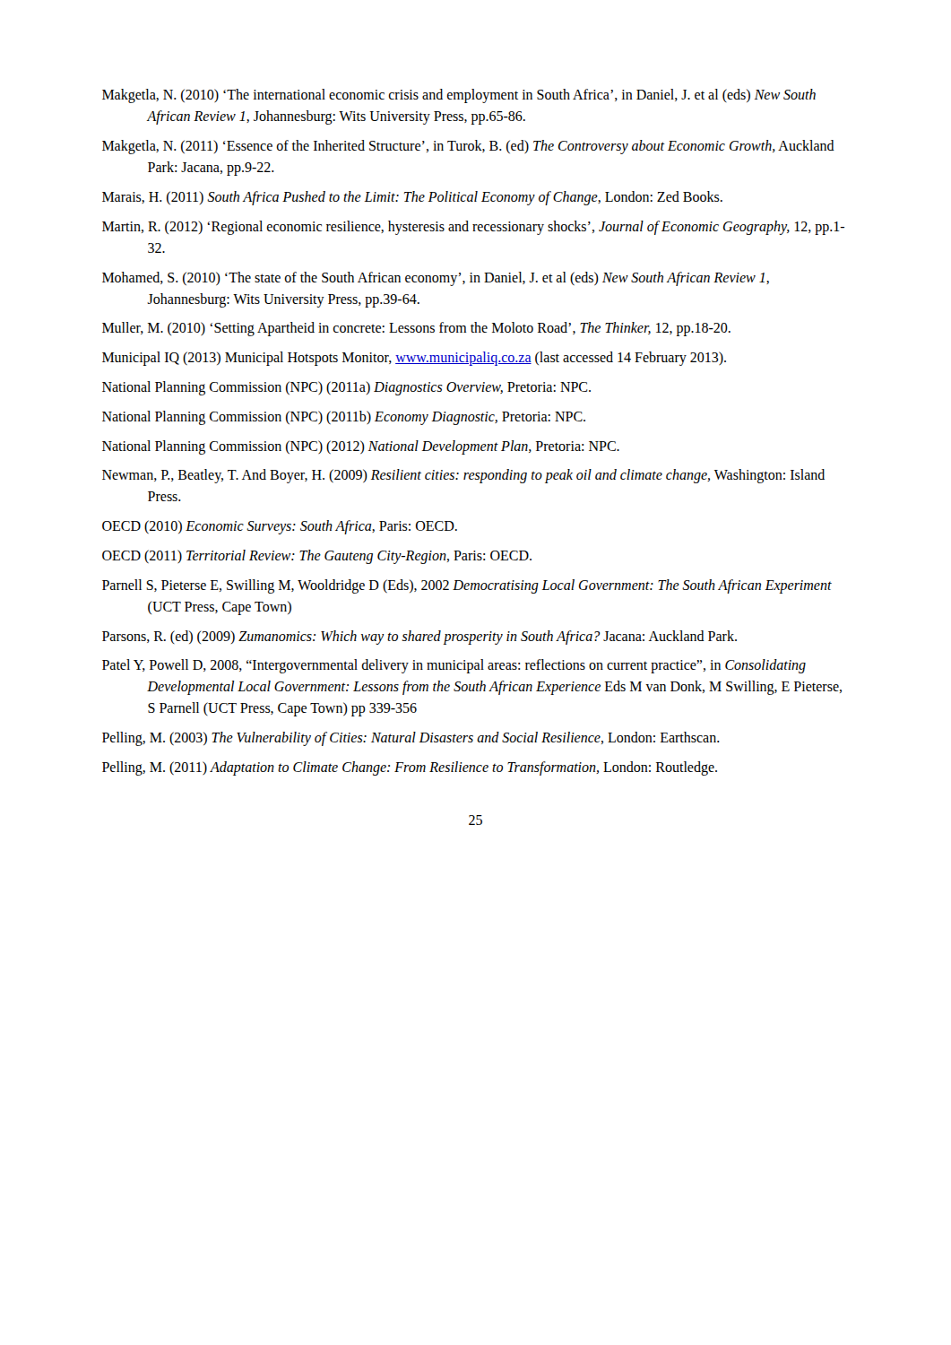Makgetla, N. (2010) ‘The international economic crisis and employment in South Africa’, in Daniel, J. et al (eds) New South African Review 1, Johannesburg: Wits University Press, pp.65-86.
Makgetla, N. (2011) ‘Essence of the Inherited Structure’, in Turok, B. (ed) The Controversy about Economic Growth, Auckland Park: Jacana, pp.9-22.
Marais, H. (2011) South Africa Pushed to the Limit: The Political Economy of Change, London: Zed Books.
Martin, R. (2012) ‘Regional economic resilience, hysteresis and recessionary shocks’, Journal of Economic Geography, 12, pp.1-32.
Mohamed, S. (2010) ‘The state of the South African economy’, in Daniel, J. et al (eds) New South African Review 1, Johannesburg: Wits University Press, pp.39-64.
Muller, M. (2010) ‘Setting Apartheid in concrete: Lessons from the Moloto Road’, The Thinker, 12, pp.18-20.
Municipal IQ (2013) Municipal Hotspots Monitor, www.municipaliq.co.za (last accessed 14 February 2013).
National Planning Commission (NPC) (2011a) Diagnostics Overview, Pretoria: NPC.
National Planning Commission (NPC) (2011b) Economy Diagnostic, Pretoria: NPC.
National Planning Commission (NPC) (2012) National Development Plan, Pretoria: NPC.
Newman, P., Beatley, T. And Boyer, H. (2009) Resilient cities: responding to peak oil and climate change, Washington: Island Press.
OECD (2010) Economic Surveys: South Africa, Paris: OECD.
OECD (2011) Territorial Review: The Gauteng City-Region, Paris: OECD.
Parnell S, Pieterse E, Swilling M, Wooldridge D (Eds), 2002 Democratising Local Government: The South African Experiment (UCT Press, Cape Town)
Parsons, R. (ed) (2009) Zumanomics: Which way to shared prosperity in South Africa? Jacana: Auckland Park.
Patel Y, Powell D, 2008, “Intergovernmental delivery in municipal areas: reflections on current practice”, in Consolidating Developmental Local Government: Lessons from the South African Experience Eds M van Donk, M Swilling, E Pieterse, S Parnell (UCT Press, Cape Town) pp 339-356
Pelling, M. (2003) The Vulnerability of Cities: Natural Disasters and Social Resilience, London: Earthscan.
Pelling, M. (2011) Adaptation to Climate Change: From Resilience to Transformation, London: Routledge.
25